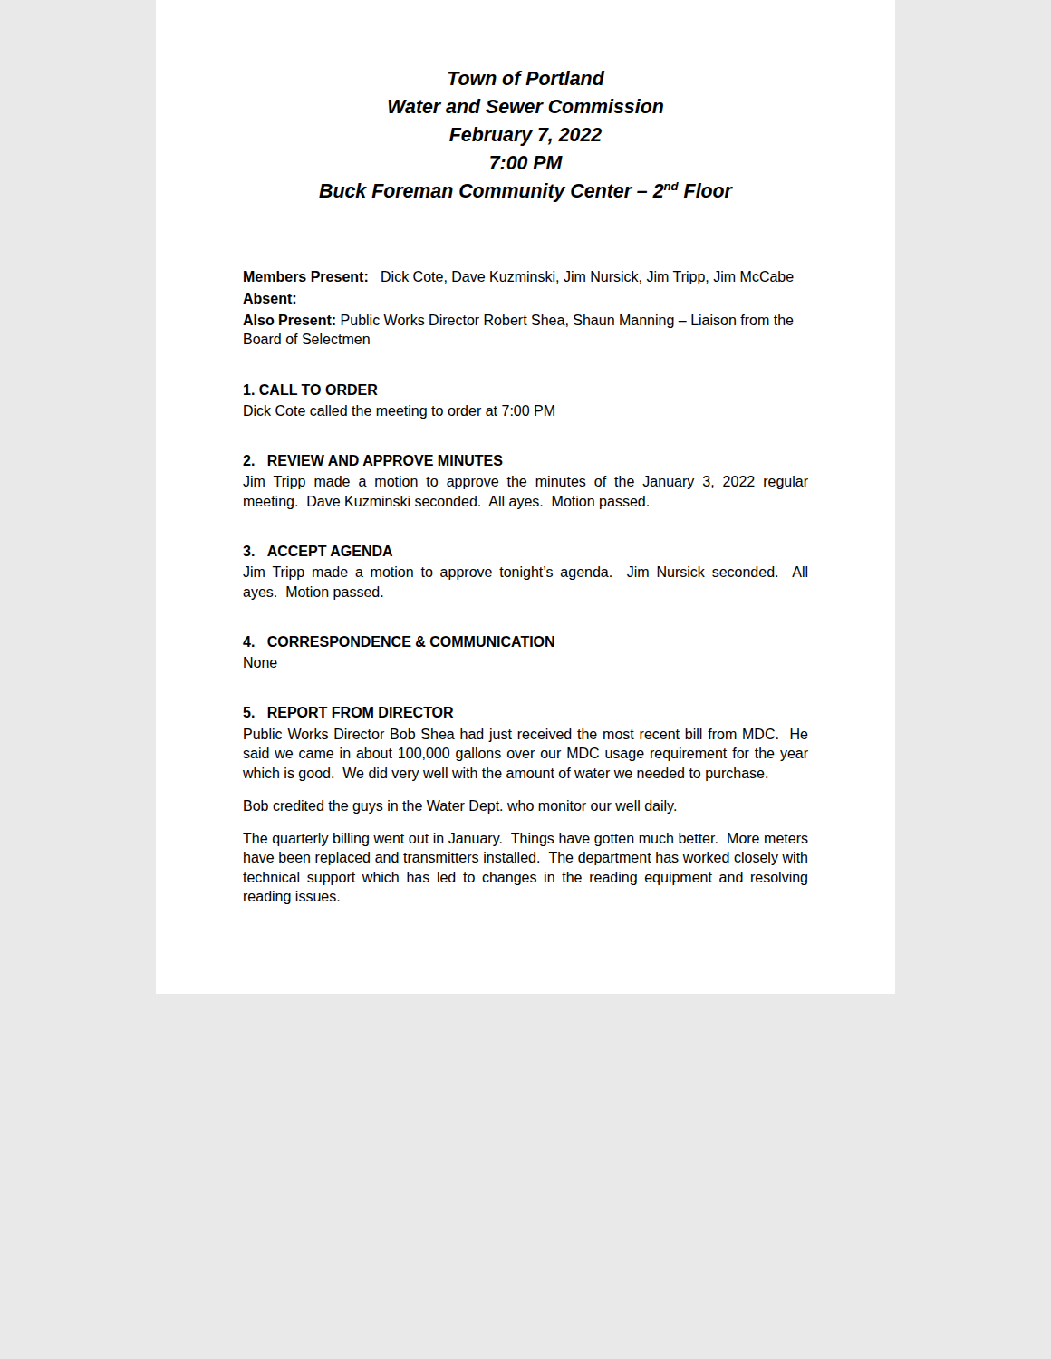Town of Portland Water and Sewer Commission February 7, 2022 7:00 PM Buck Foreman Community Center – 2nd Floor
Members Present: Dick Cote, Dave Kuzminski, Jim Nursick, Jim Tripp, Jim McCabe
Absent:
Also Present: Public Works Director Robert Shea, Shaun Manning – Liaison from the Board of Selectmen
1. CALL TO ORDER
Dick Cote called the meeting to order at 7:00 PM
2. REVIEW AND APPROVE MINUTES
Jim Tripp made a motion to approve the minutes of the January 3, 2022 regular meeting. Dave Kuzminski seconded. All ayes. Motion passed.
3. ACCEPT AGENDA
Jim Tripp made a motion to approve tonight’s agenda. Jim Nursick seconded. All ayes. Motion passed.
4. CORRESPONDENCE & COMMUNICATION
None
5. REPORT FROM DIRECTOR
Public Works Director Bob Shea had just received the most recent bill from MDC. He said we came in about 100,000 gallons over our MDC usage requirement for the year which is good. We did very well with the amount of water we needed to purchase.
Bob credited the guys in the Water Dept. who monitor our well daily.
The quarterly billing went out in January. Things have gotten much better. More meters have been replaced and transmitters installed. The department has worked closely with technical support which has led to changes in the reading equipment and resolving reading issues.